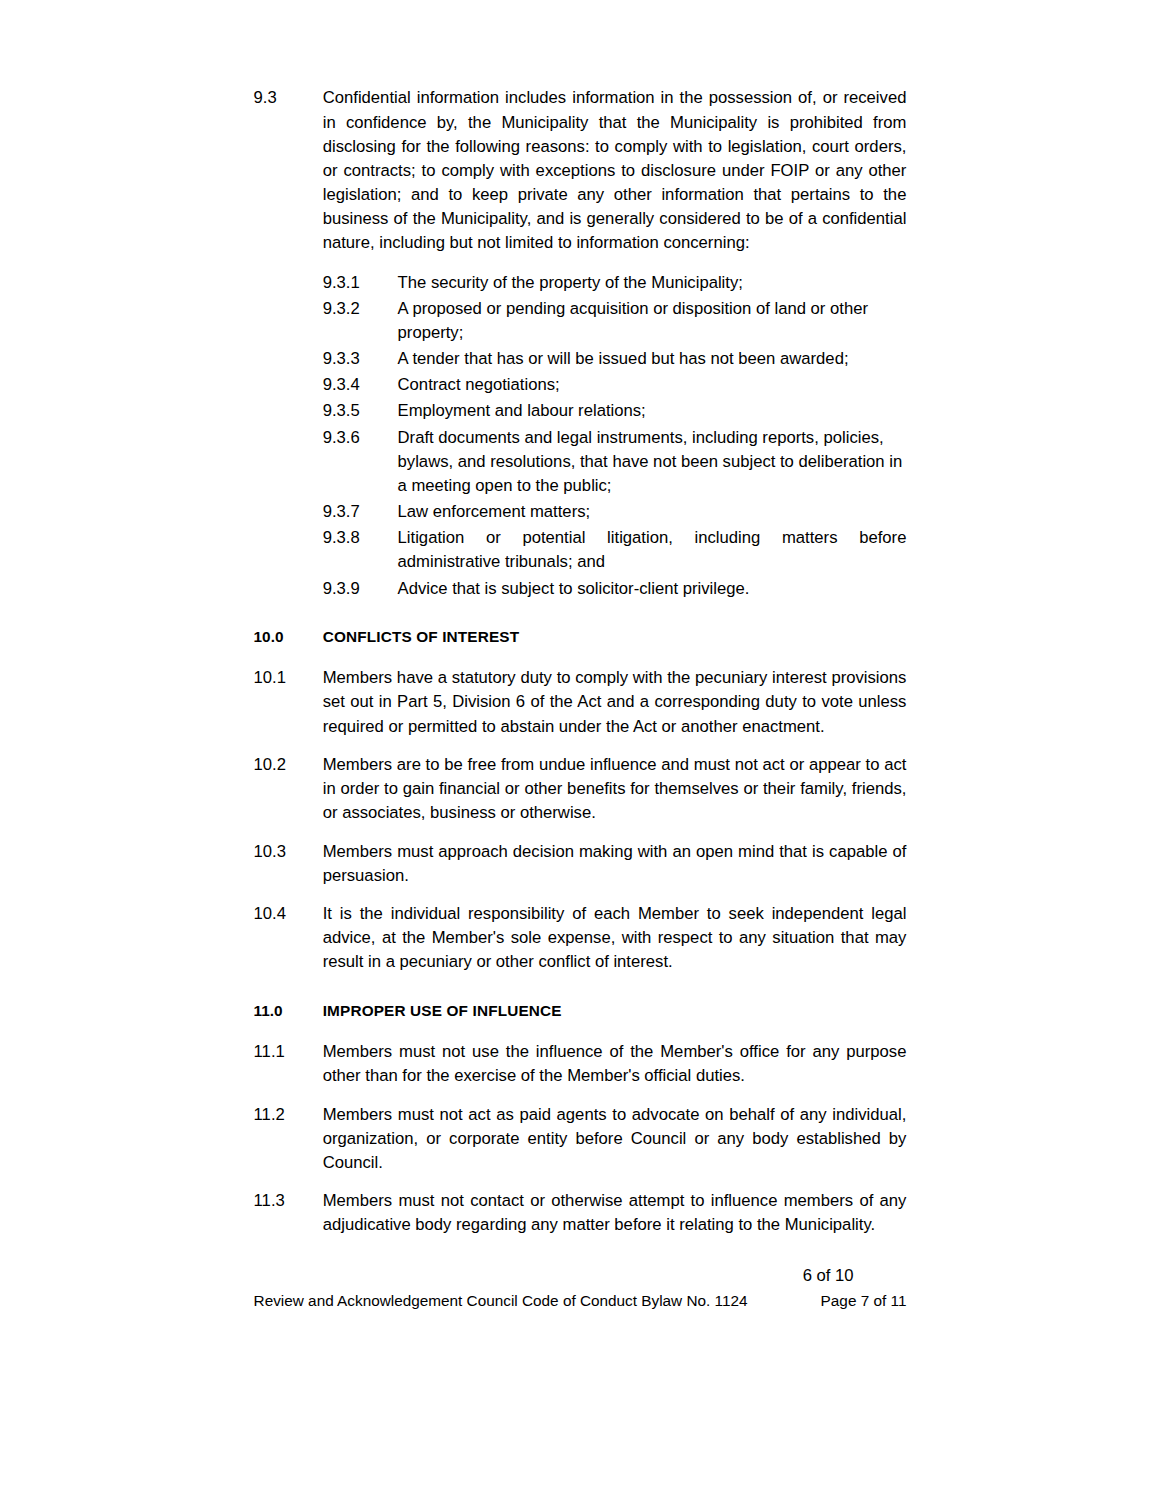9.3
Confidential information includes information in the possession of, or received in confidence by, the Municipality that the Municipality is prohibited from disclosing for the following reasons: to comply with to legislation, court orders, or contracts; to comply with exceptions to disclosure under FOIP or any other legislation; and to keep private any other information that pertains to the business of the Municipality, and is generally considered to be of a confidential nature, including but not limited to information concerning:
9.3.1
The security of the property of the Municipality;
9.3.2
A proposed or pending acquisition or disposition of land or other property;
9.3.3
A tender that has or will be issued but has not been awarded;
9.3.4
Contract negotiations;
9.3.5
Employment and labour relations;
9.3.6
Draft documents and legal instruments, including reports, policies, bylaws, and resolutions, that have not been subject to deliberation in a meeting open to the public;
9.3.7
Law enforcement matters;
9.3.8
Litigation or potential litigation, including matters before administrative tribunals; and
9.3.9
Advice that is subject to solicitor-client privilege.
10.0
CONFLICTS OF INTEREST
10.1
Members have a statutory duty to comply with the pecuniary interest provisions set out in Part 5, Division 6 of the Act and a corresponding duty to vote unless required or permitted to abstain under the Act or another enactment.
10.2
Members are to be free from undue influence and must not act or appear to act in order to gain financial or other benefits for themselves or their family, friends, or associates, business or otherwise.
10.3
Members must approach decision making with an open mind that is capable of persuasion.
10.4
It is the individual responsibility of each Member to seek independent legal advice, at the Member's sole expense, with respect to any situation that may result in a pecuniary or other conflict of interest.
11.0
IMPROPER USE OF INFLUENCE
11.1
Members must not use the influence of the Member's office for any purpose other than for the exercise of the Member's official duties.
11.2
Members must not act as paid agents to advocate on behalf of any individual, organization, or corporate entity before Council or any body established by Council.
11.3
Members must not contact or otherwise attempt to influence members of any adjudicative body regarding any matter before it relating to the Municipality.
6 of 10
Review and Acknowledgement Council Code of Conduct Bylaw No. 1124
Page 7 of 11